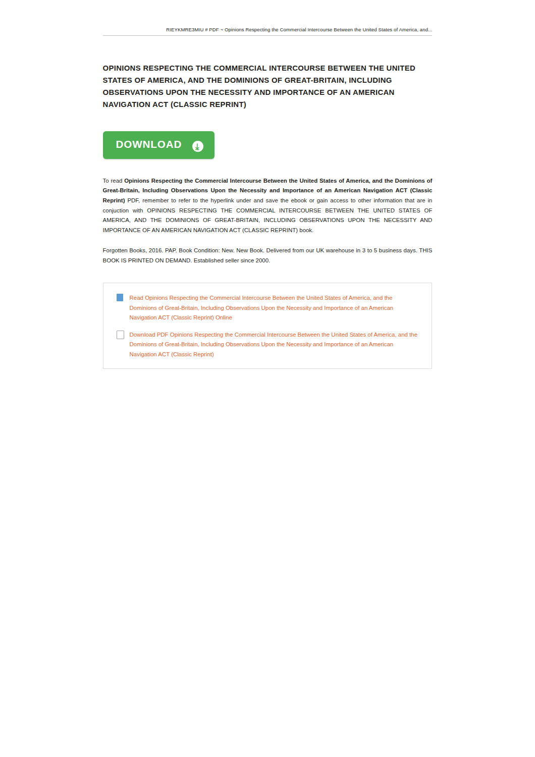RIEYKMRE3MIU # PDF ~ Opinions Respecting the Commercial Intercourse Between the United States of America, and...
Opinions Respecting the Commercial Intercourse Between the United States of America, and the Dominions of Great-Britain, Including Observations Upon the Necessity and Importance of an American Navigation ACT (Classic Reprint)
DOWNLOAD ⤓
To read Opinions Respecting the Commercial Intercourse Between the United States of America, and the Dominions of Great-Britain, Including Observations Upon the Necessity and Importance of an American Navigation ACT (Classic Reprint) PDF, remember to refer to the hyperlink under and save the ebook or gain access to other information that are in conjuction with OPINIONS RESPECTING THE COMMERCIAL INTERCOURSE BETWEEN THE UNITED STATES OF AMERICA, AND THE DOMINIONS OF GREAT-BRITAIN, INCLUDING OBSERVATIONS UPON THE NECESSITY AND IMPORTANCE OF AN AMERICAN NAVIGATION ACT (CLASSIC REPRINT) book.
Forgotten Books, 2016. PAP. Book Condition: New. New Book. Delivered from our UK warehouse in 3 to 5 business days. THIS BOOK IS PRINTED ON DEMAND. Established seller since 2000.
Read Opinions Respecting the Commercial Intercourse Between the United States of America, and the Dominions of Great-Britain, Including Observations Upon the Necessity and Importance of an American Navigation ACT (Classic Reprint) Online
Download PDF Opinions Respecting the Commercial Intercourse Between the United States of America, and the Dominions of Great-Britain, Including Observations Upon the Necessity and Importance of an American Navigation ACT (Classic Reprint)